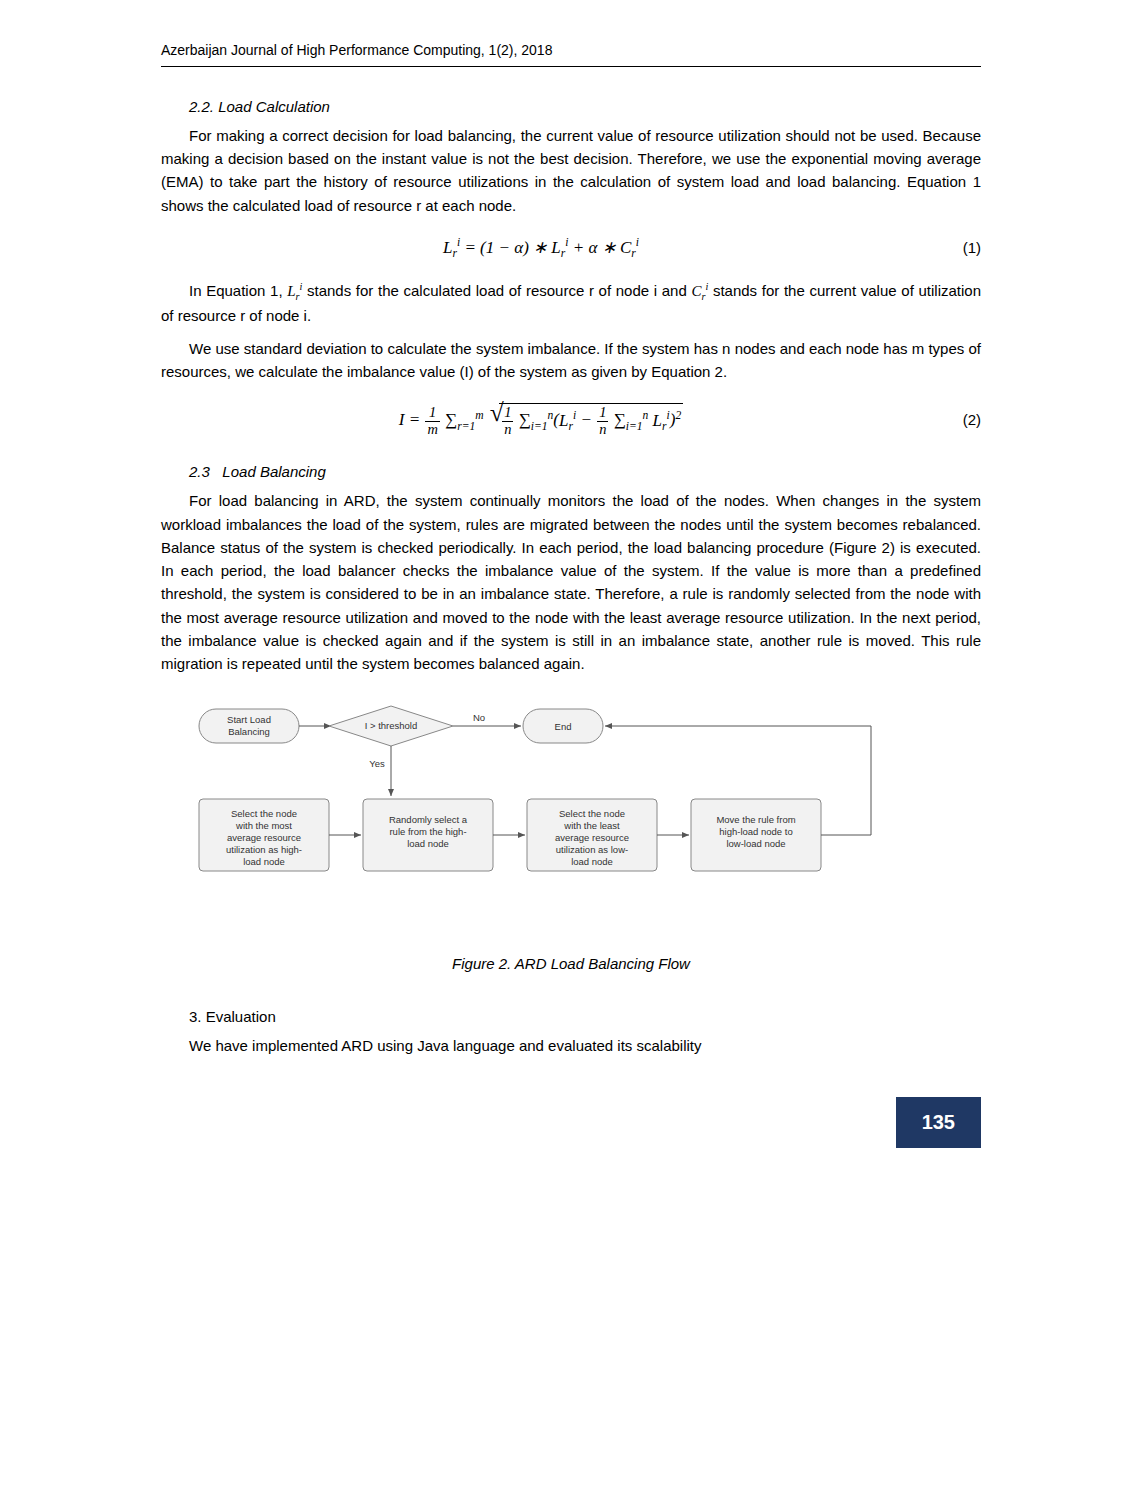Azerbaijan Journal of High Performance Computing, 1(2), 2018
2.2. Load Calculation
For making a correct decision for load balancing, the current value of resource utilization should not be used. Because making a decision based on the instant value is not the best decision. Therefore, we use the exponential moving average (EMA) to take part the history of resource utilizations in the calculation of system load and load balancing. Equation 1 shows the calculated load of resource r at each node.
Lri = (1 − α) ∗ Lri + α ∗ Cri (1)
In Equation 1, Lri stands for the calculated load of resource r of node i and Cri stands for the current value of utilization of resource r of node i.
We use standard deviation to calculate the system imbalance. If the system has n nodes and each node has m types of resources, we calculate the imbalance value (I) of the system as given by Equation 2.
I = 1 m ∑r=1m 1 n ∑i=1n(Lri − 1 n ∑i=1n Lri)2 (2)
2.3 Load Balancing
For load balancing in ARD, the system continually monitors the load of the nodes. When changes in the system workload imbalances the load of the system, rules are migrated between the nodes until the system becomes rebalanced. Balance status of the system is checked periodically. In each period, the load balancing procedure (Figure 2) is executed. In each period, the load balancer checks the imbalance value of the system. If the value is more than a predefined threshold, the system is considered to be in an imbalance state. Therefore, a rule is randomly selected from the node with the most average resource utilization and moved to the node with the least average resource utilization. In the next period, the imbalance value is checked again and if the system is still in an imbalance state, another rule is moved. This rule migration is repeated until the system becomes balanced again.
Start Load Balancing I > threshold No End Yes Select the node with the most average resource utilization as high- load node Randomly select a rule from the high- load node Select the node with the least average resource utilization as low- load node Move the rule from high-load node to low-load node
Figure 2. ARD Load Balancing Flow
3. Evaluation
We have implemented ARD using Java language and evaluated its scalability
135